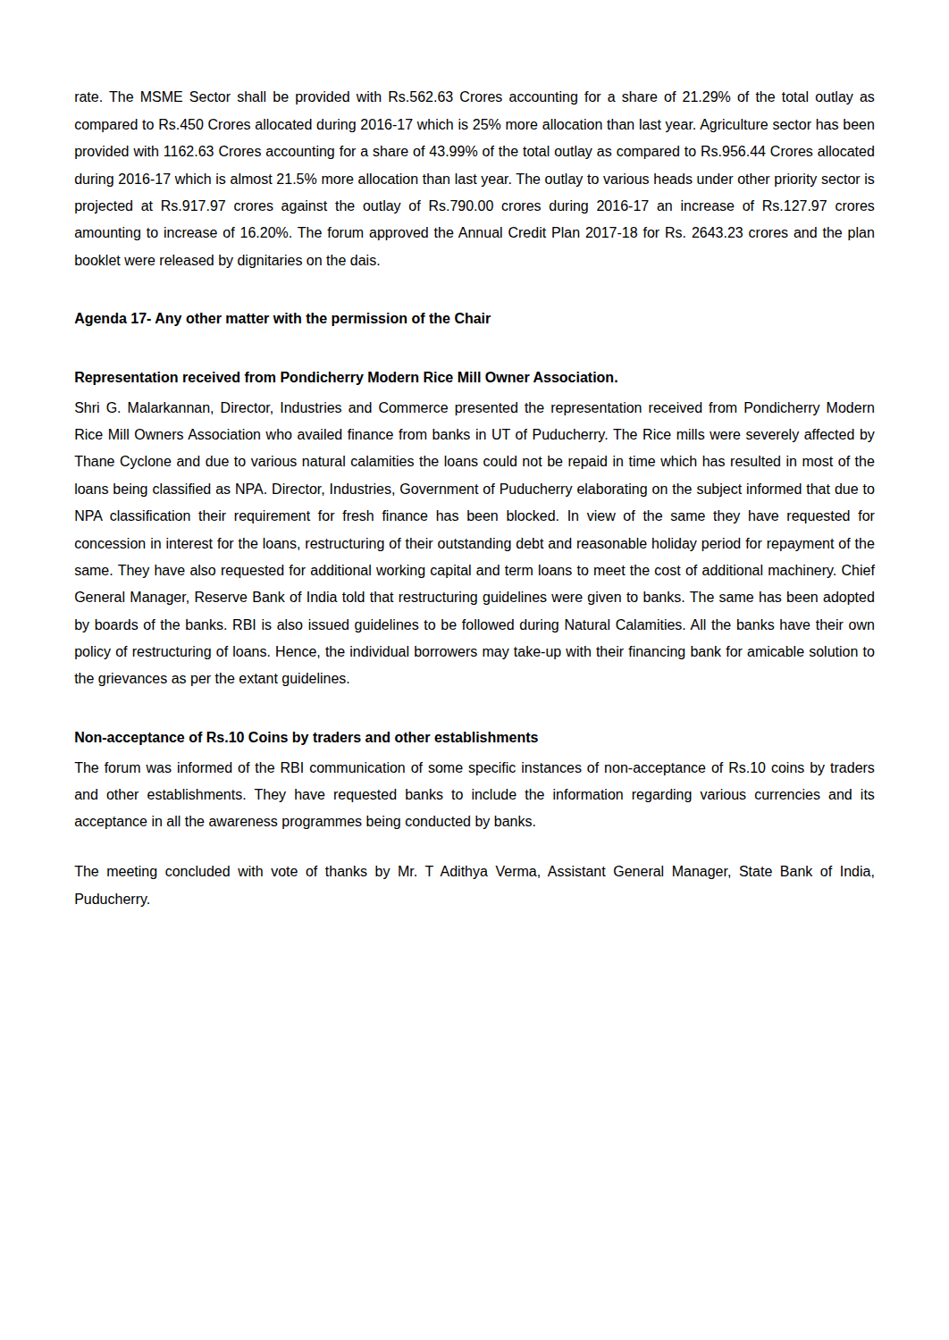rate. The MSME Sector shall be provided with Rs.562.63 Crores accounting for a share of 21.29% of the total outlay as compared to Rs.450 Crores allocated during 2016-17 which is 25% more allocation than last year. Agriculture sector has been provided with 1162.63 Crores accounting for a share of 43.99% of the total outlay as compared to Rs.956.44 Crores allocated during 2016-17 which is almost 21.5% more allocation than last year. The outlay to various heads under other priority sector is projected at Rs.917.97 crores against the outlay of Rs.790.00 crores during 2016-17 an increase of Rs.127.97 crores amounting to increase of 16.20%. The forum approved the Annual Credit Plan 2017-18 for Rs. 2643.23 crores and the plan booklet were released by dignitaries on the dais.
Agenda 17- Any other matter with the permission of the Chair
Representation received from Pondicherry Modern Rice Mill Owner Association.
Shri G. Malarkannan, Director, Industries and Commerce presented the representation received from Pondicherry Modern Rice Mill Owners Association who availed finance from banks in UT of Puducherry. The Rice mills were severely affected by Thane Cyclone and due to various natural calamities the loans could not be repaid in time which has resulted in most of the loans being classified as NPA. Director, Industries, Government of Puducherry elaborating on the subject informed that due to NPA classification their requirement for fresh finance has been blocked. In view of the same they have requested for concession in interest for the loans, restructuring of their outstanding debt and reasonable holiday period for repayment of the same. They have also requested for additional working capital and term loans to meet the cost of additional machinery. Chief General Manager, Reserve Bank of India told that restructuring guidelines were given to banks. The same has been adopted by boards of the banks. RBI is also issued guidelines to be followed during Natural Calamities. All the banks have their own policy of restructuring of loans. Hence, the individual borrowers may take-up with their financing bank for amicable solution to the grievances as per the extant guidelines.
Non-acceptance of Rs.10 Coins by traders and other establishments
The forum was informed of the RBI communication of some specific instances of non-acceptance of Rs.10 coins by traders and other establishments. They have requested banks to include the information regarding various currencies and its acceptance in all the awareness programmes being conducted by banks.
The meeting concluded with vote of thanks by Mr. T Adithya Verma, Assistant General Manager, State Bank of India, Puducherry.